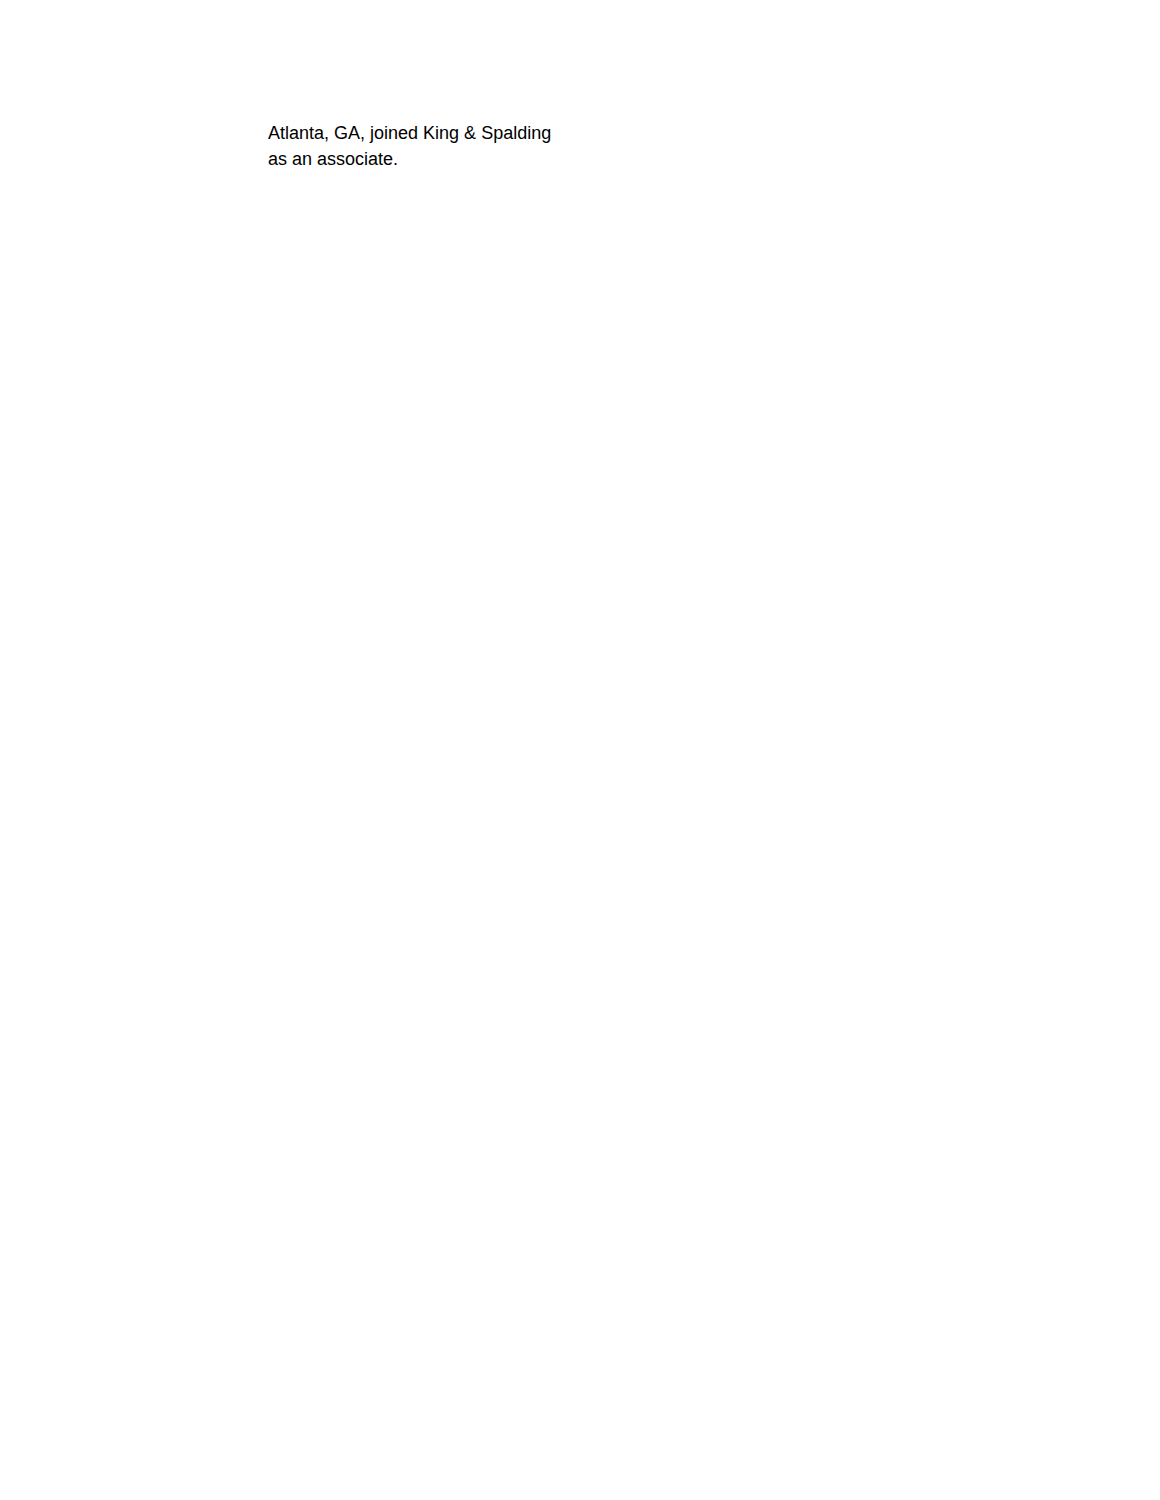Atlanta, GA, joined King & Spalding as an associate.